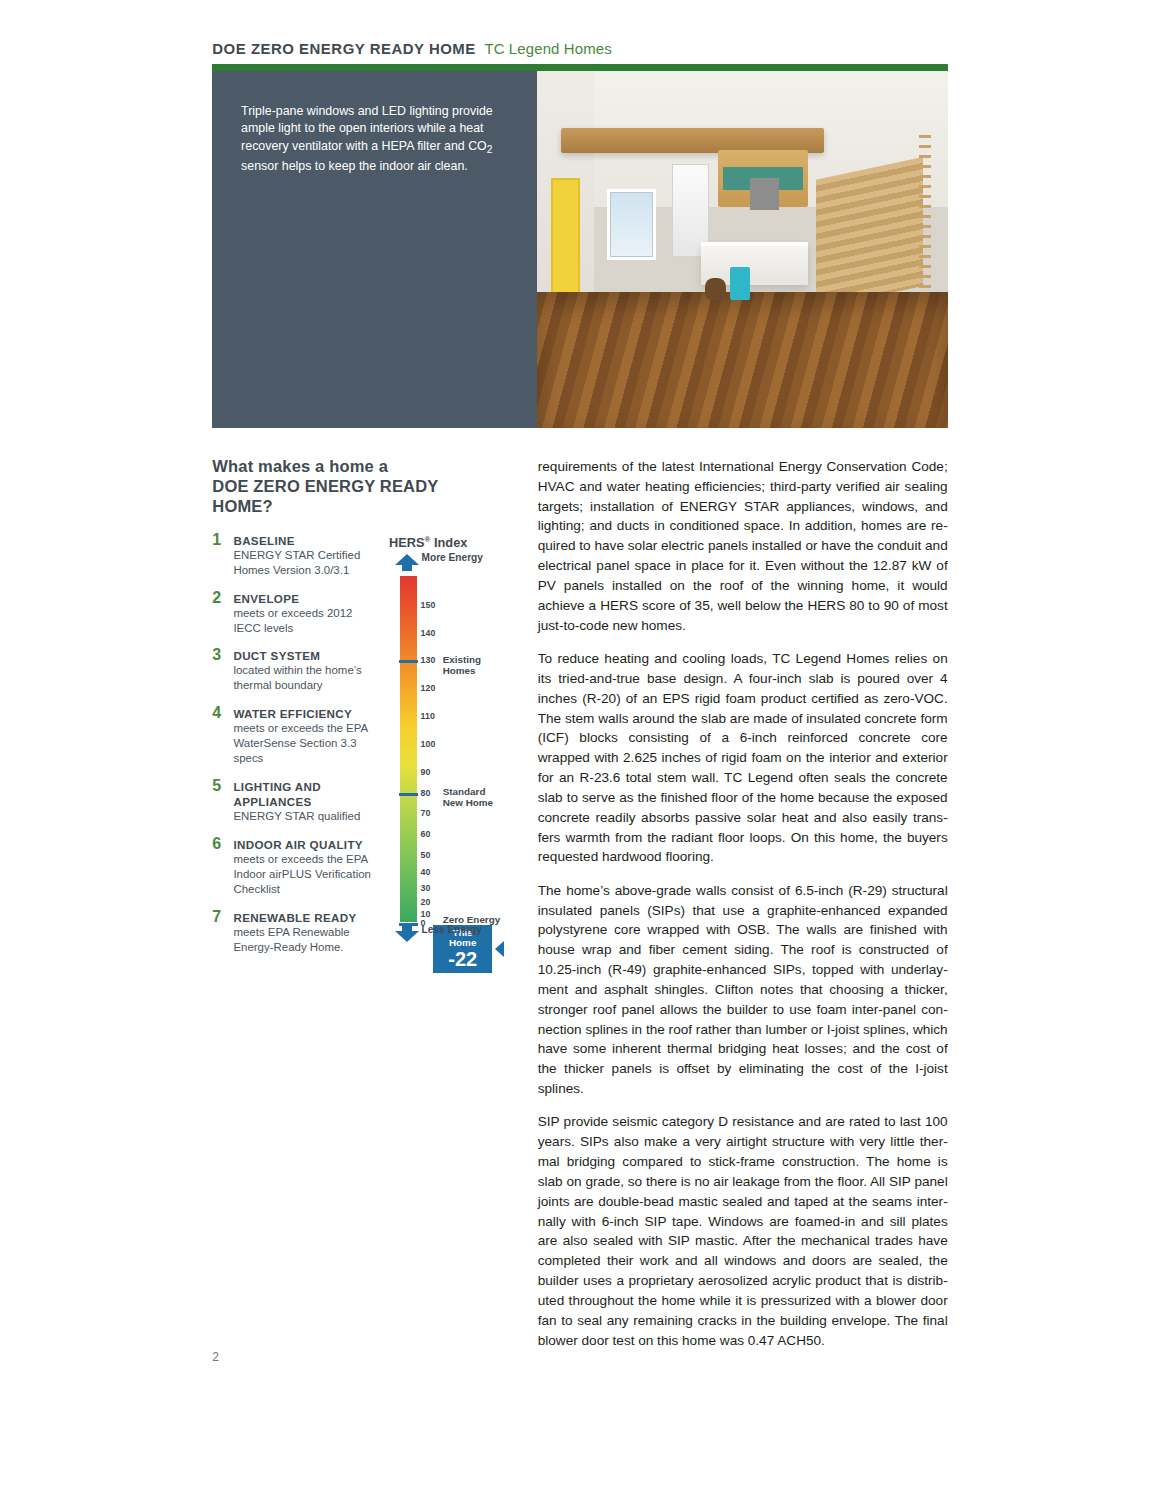DOE ZERO ENERGY READY HOME TC Legend Homes
Triple-pane windows and LED lighting provide ample light to the open interiors while a heat recovery ventilator with a HEPA filter and CO2 sensor helps to keep the indoor air clean.
What makes a home a
DOE ZERO ENERGY READY
HOME?
Baseline ENERGY STAR Certified Homes Version 3.0/3.1
Envelope meets or exceeds 2012 IECC levels
Duct System located within the home’s thermal boundary
Water Efficiency meets or exceeds the EPA WaterSense Section 3.3 specs
Lighting and Appliances ENERGY STAR qualified
Indoor Air Quality meets or exceeds the EPA Indoor airPLUS Verification Checklist
Renewable Ready meets EPA Renewable Energy-Ready Home.
HERS® Index
More Energy
150 140 130 120 110 100 90 80 70 60 50 40 30 20 10 0
Existing
Homes
Standard
New Home
Zero Energy
Home
This Home -22
Less Energy
requirements of the latest International Energy Conservation Code; HVAC and water heating efficiencies; third-party verified air sealing targets; installation of ENERGY STAR appliances, windows, and lighting; and ducts in conditioned space. In addition, homes are required to have solar electric panels installed or have the conduit and electrical panel space in place for it. Even without the 12.87 kW of PV panels installed on the roof of the winning home, it would achieve a HERS score of 35, well below the HERS 80 to 90 of most just-to-code new homes.
To reduce heating and cooling loads, TC Legend Homes relies on its tried-and-true base design. A four-inch slab is poured over 4 inches (R-20) of an EPS rigid foam product certified as zero-VOC. The stem walls around the slab are made of insulated concrete form (ICF) blocks consisting of a 6-inch reinforced concrete core wrapped with 2.625 inches of rigid foam on the interior and exterior for an R-23.6 total stem wall. TC Legend often seals the concrete slab to serve as the finished floor of the home because the exposed concrete readily absorbs passive solar heat and also easily transfers warmth from the radiant floor loops. On this home, the buyers requested hardwood flooring.
The home’s above-grade walls consist of 6.5-inch (R-29) structural insulated panels (SIPs) that use a graphite-enhanced expanded polystyrene core wrapped with OSB. The walls are finished with house wrap and fiber cement siding. The roof is constructed of 10.25-inch (R-49) graphite-enhanced SIPs, topped with underlayment and asphalt shingles. Clifton notes that choosing a thicker, stronger roof panel allows the builder to use foam inter-panel connection splines in the roof rather than lumber or I-joist splines, which have some inherent thermal bridging heat losses; and the cost of the thicker panels is offset by eliminating the cost of the I-joist splines.
SIP provide seismic category D resistance and are rated to last 100 years. SIPs also make a very airtight structure with very little thermal bridging compared to stick-frame construction. The home is slab on grade, so there is no air leakage from the floor. All SIP panel joints are double-bead mastic sealed and taped at the seams internally with 6-inch SIP tape. Windows are foamed-in and sill plates are also sealed with SIP mastic. After the mechanical trades have completed their work and all windows and doors are sealed, the builder uses a proprietary aerosolized acrylic product that is distributed throughout the home while it is pressurized with a blower door fan to seal any remaining cracks in the building envelope. The final blower door test on this home was 0.47 ACH50.
2